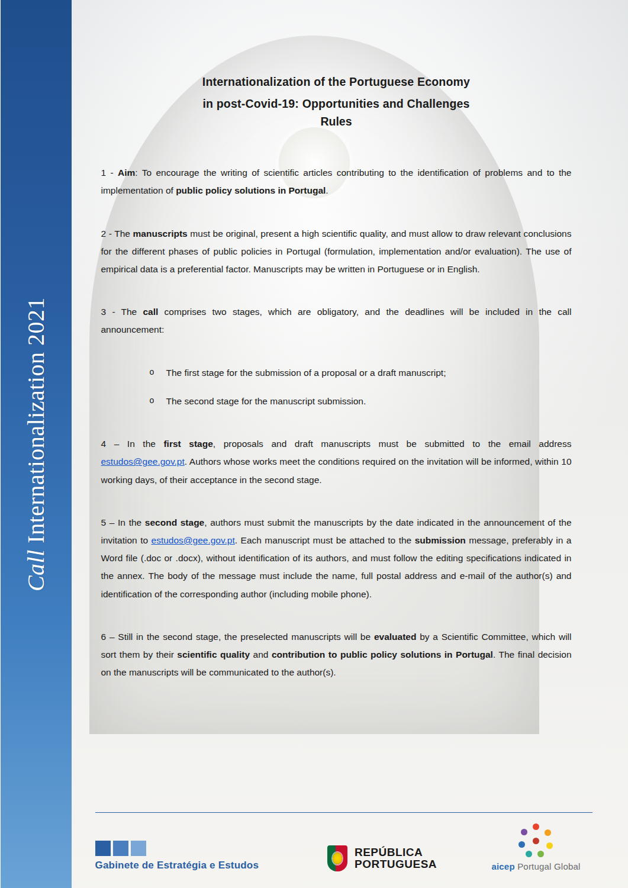Call Internationalization 2021
Internationalization of the Portuguese Economy in post-Covid-19: Opportunities and Challenges
Rules
1 - Aim: To encourage the writing of scientific articles contributing to the identification of problems and to the implementation of public policy solutions in Portugal.
2 - The manuscripts must be original, present a high scientific quality, and must allow to draw relevant conclusions for the different phases of public policies in Portugal (formulation, implementation and/or evaluation). The use of empirical data is a preferential factor. Manuscripts may be written in Portuguese or in English.
3 - The call comprises two stages, which are obligatory, and the deadlines will be included in the call announcement:
The first stage for the submission of a proposal or a draft manuscript;
The second stage for the manuscript submission.
4 – In the first stage, proposals and draft manuscripts must be submitted to the email address estudos@gee.gov.pt. Authors whose works meet the conditions required on the invitation will be informed, within 10 working days, of their acceptance in the second stage.
5 – In the second stage, authors must submit the manuscripts by the date indicated in the announcement of the invitation to estudos@gee.gov.pt. Each manuscript must be attached to the submission message, preferably in a Word file (.doc or .docx), without identification of its authors, and must follow the editing specifications indicated in the annex. The body of the message must include the name, full postal address and e-mail of the author(s) and identification of the corresponding author (including mobile phone).
6 – Still in the second stage, the preselected manuscripts will be evaluated by a Scientific Committee, which will sort them by their scientific quality and contribution to public policy solutions in Portugal. The final decision on the manuscripts will be communicated to the author(s).
Gabinete de Estratégia e Estudos
REPÚBLICA PORTUGUESA
aicep Portugal Global